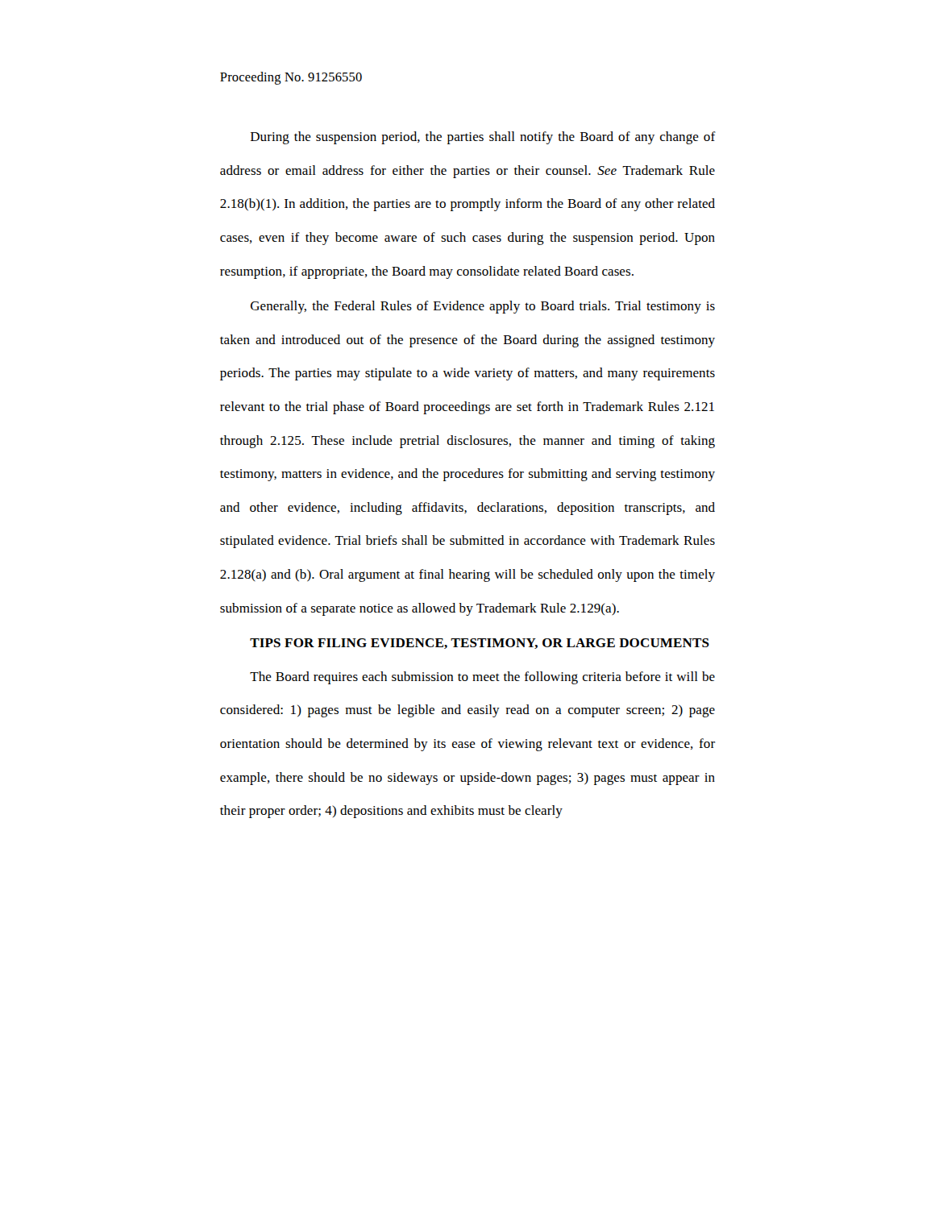Proceeding No. 91256550
During the suspension period, the parties shall notify the Board of any change of address or email address for either the parties or their counsel. See Trademark Rule 2.18(b)(1). In addition, the parties are to promptly inform the Board of any other related cases, even if they become aware of such cases during the suspension period. Upon resumption, if appropriate, the Board may consolidate related Board cases.
Generally, the Federal Rules of Evidence apply to Board trials. Trial testimony is taken and introduced out of the presence of the Board during the assigned testimony periods. The parties may stipulate to a wide variety of matters, and many requirements relevant to the trial phase of Board proceedings are set forth in Trademark Rules 2.121 through 2.125. These include pretrial disclosures, the manner and timing of taking testimony, matters in evidence, and the procedures for submitting and serving testimony and other evidence, including affidavits, declarations, deposition transcripts, and stipulated evidence. Trial briefs shall be submitted in accordance with Trademark Rules 2.128(a) and (b). Oral argument at final hearing will be scheduled only upon the timely submission of a separate notice as allowed by Trademark Rule 2.129(a).
TIPS FOR FILING EVIDENCE, TESTIMONY, OR LARGE DOCUMENTS
The Board requires each submission to meet the following criteria before it will be considered: 1) pages must be legible and easily read on a computer screen; 2) page orientation should be determined by its ease of viewing relevant text or evidence, for example, there should be no sideways or upside-down pages; 3) pages must appear in their proper order; 4) depositions and exhibits must be clearly